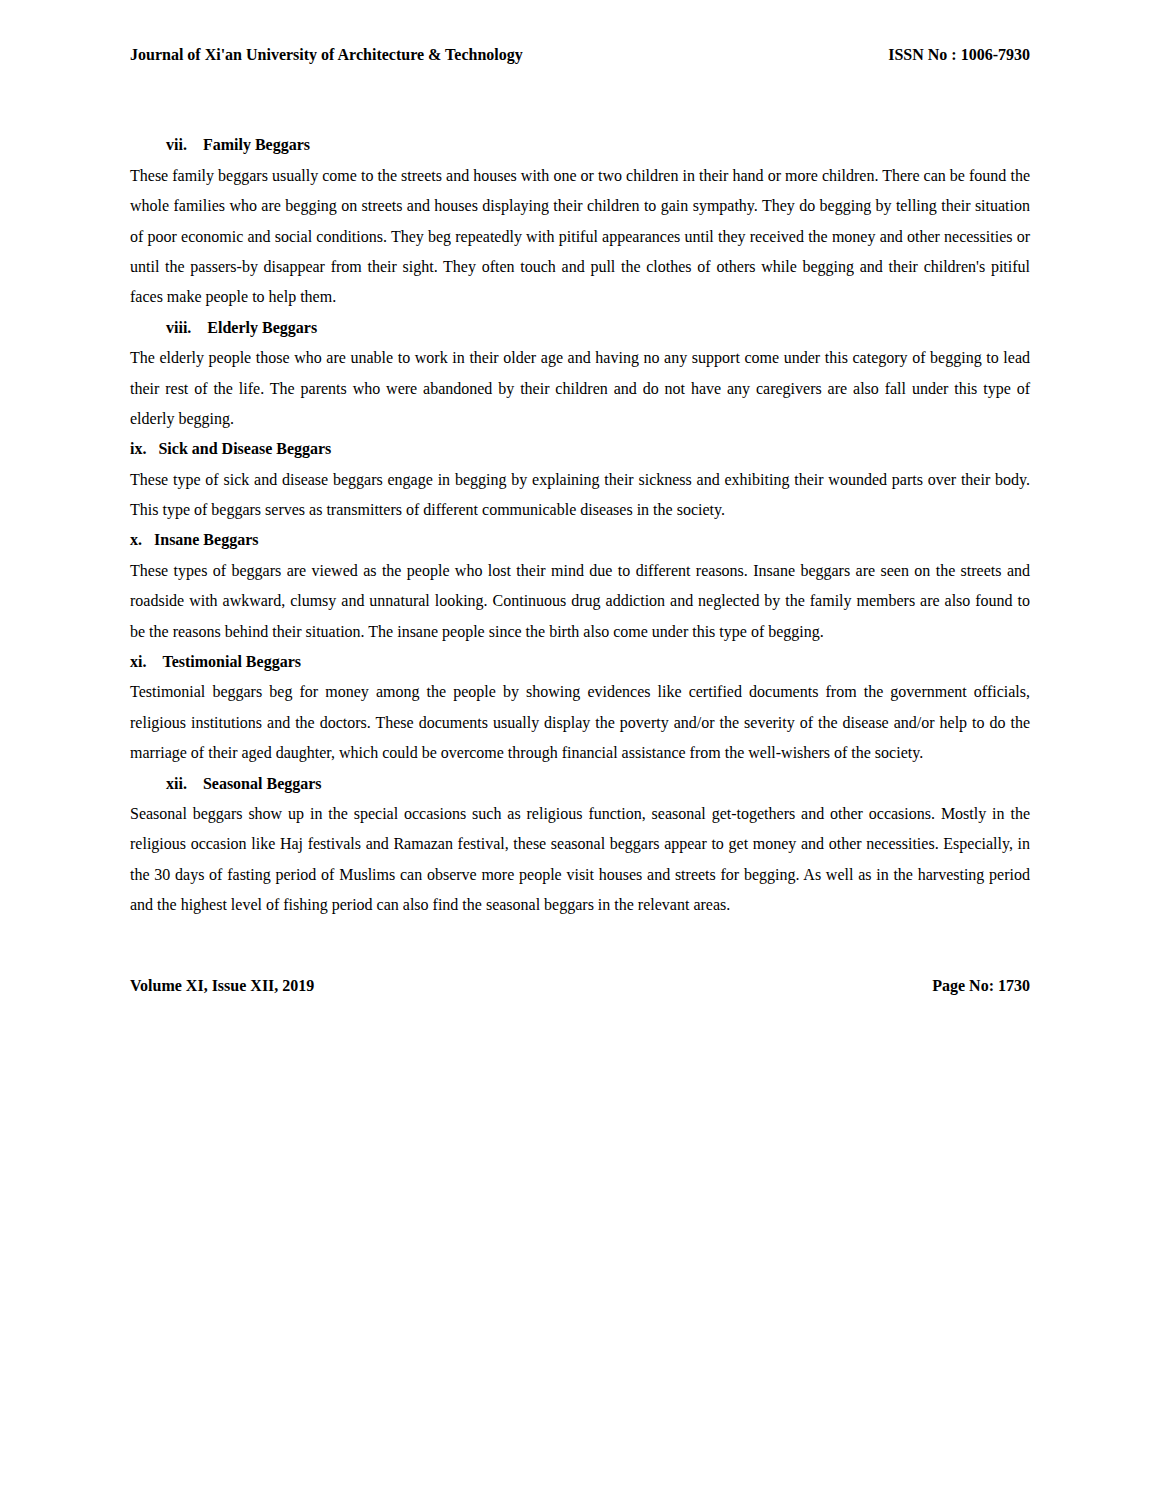Journal of Xi'an University of Architecture & Technology ISSN No : 1006-7930
vii. Family Beggars
These family beggars usually come to the streets and houses with one or two children in their hand or more children. There can be found the whole families who are begging on streets and houses displaying their children to gain sympathy. They do begging by telling their situation of poor economic and social conditions. They beg repeatedly with pitiful appearances until they received the money and other necessities or until the passers-by disappear from their sight. They often touch and pull the clothes of others while begging and their children's pitiful faces make people to help them.
viii. Elderly Beggars
The elderly people those who are unable to work in their older age and having no any support come under this category of begging to lead their rest of the life. The parents who were abandoned by their children and do not have any caregivers are also fall under this type of elderly begging.
ix. Sick and Disease Beggars
These type of sick and disease beggars engage in begging by explaining their sickness and exhibiting their wounded parts over their body. This type of beggars serves as transmitters of different communicable diseases in the society.
x. Insane Beggars
These types of beggars are viewed as the people who lost their mind due to different reasons. Insane beggars are seen on the streets and roadside with awkward, clumsy and unnatural looking. Continuous drug addiction and neglected by the family members are also found to be the reasons behind their situation. The insane people since the birth also come under this type of begging.
xi. Testimonial Beggars
Testimonial beggars beg for money among the people by showing evidences like certified documents from the government officials, religious institutions and the doctors. These documents usually display the poverty and/or the severity of the disease and/or help to do the marriage of their aged daughter, which could be overcome through financial assistance from the well-wishers of the society.
xii. Seasonal Beggars
Seasonal beggars show up in the special occasions such as religious function, seasonal get-togethers and other occasions. Mostly in the religious occasion like Haj festivals and Ramazan festival, these seasonal beggars appear to get money and other necessities. Especially, in the 30 days of fasting period of Muslims can observe more people visit houses and streets for begging. As well as in the harvesting period and the highest level of fishing period can also find the seasonal beggars in the relevant areas.
Volume XI, Issue XII, 2019 Page No: 1730